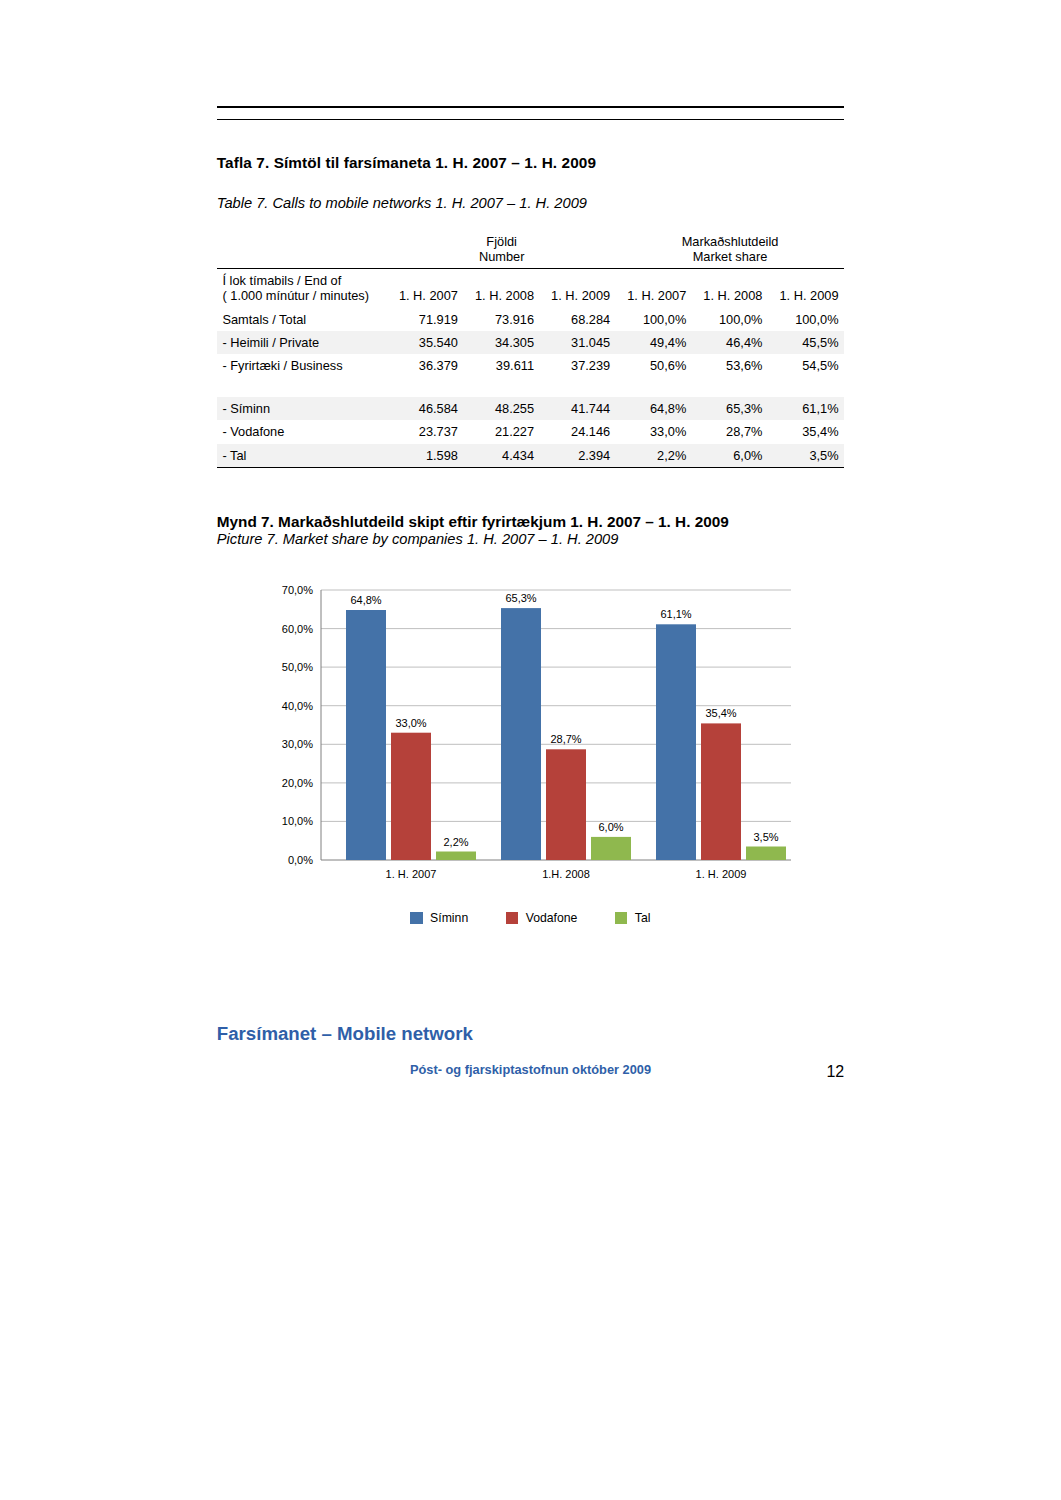Tafla 7. Símtöl til farsímaneta 1. H. 2007 – 1. H. 2009
Table 7. Calls to mobile networks 1. H. 2007 – 1. H. 2009
| | Fjöldi Number | Markaðshlutdeild Market share |
| --- | --- | --- |
| Í lok tímabils / End of ( 1.000 mínútur / minutes) | 1. H. 2007 | 1. H. 2008 | 1. H. 2009 | 1. H. 2007 | 1. H. 2008 | 1. H. 2009 |
| Samtals / Total | 71.919 | 73.916 | 68.284 | 100,0% | 100,0% | 100,0% |
| - Heimili / Private | 35.540 | 34.305 | 31.045 | 49,4% | 46,4% | 45,5% |
| - Fyrirtæki / Business | 36.379 | 39.611 | 37.239 | 50,6% | 53,6% | 54,5% |
| - Síminn | 46.584 | 48.255 | 41.744 | 64,8% | 65,3% | 61,1% |
| - Vodafone | 23.737 | 21.227 | 24.146 | 33,0% | 28,7% | 35,4% |
| - Tal | 1.598 | 4.434 | 2.394 | 2,2% | 6,0% | 3,5% |
Mynd 7. Markaðshlutdeild skipt eftir fyrirtækjum 1. H. 2007 – 1. H. 2009
Picture 7. Market share by companies 1. H. 2007 – 1. H. 2009
70,0% 60,0% 50,0% 40,0% 30,0% 20,0% 10,0% 0,0% 64,8% 33,0% 2,2% 65,3% 28,7% 6,0% 61,1% 35,4% 3,5% 1. H. 2007 1.H. 2008 1. H. 2009
Síminn Vodafone Tal
Farsímanet – Mobile network
Póst- og fjarskiptastofnun október 2009
12